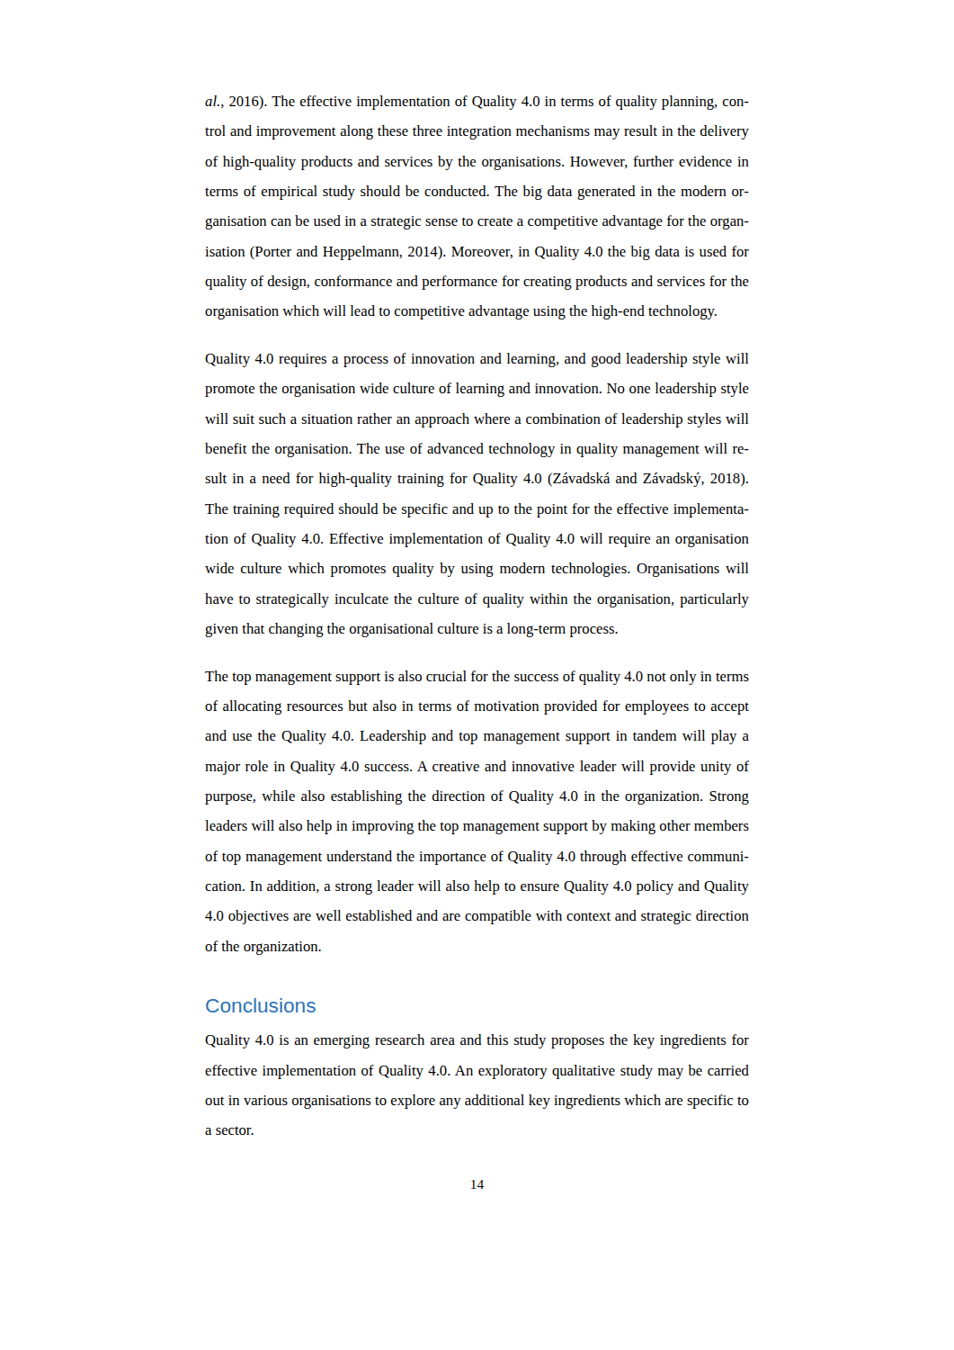al., 2016). The effective implementation of Quality 4.0 in terms of quality planning, control and improvement along these three integration mechanisms may result in the delivery of high-quality products and services by the organisations. However, further evidence in terms of empirical study should be conducted. The big data generated in the modern organisation can be used in a strategic sense to create a competitive advantage for the organisation (Porter and Heppelmann, 2014). Moreover, in Quality 4.0 the big data is used for quality of design, conformance and performance for creating products and services for the organisation which will lead to competitive advantage using the high-end technology.
Quality 4.0 requires a process of innovation and learning, and good leadership style will promote the organisation wide culture of learning and innovation. No one leadership style will suit such a situation rather an approach where a combination of leadership styles will benefit the organisation. The use of advanced technology in quality management will result in a need for high-quality training for Quality 4.0 (Závadská and Závadský, 2018). The training required should be specific and up to the point for the effective implementation of Quality 4.0. Effective implementation of Quality 4.0 will require an organisation wide culture which promotes quality by using modern technologies. Organisations will have to strategically inculcate the culture of quality within the organisation, particularly given that changing the organisational culture is a long-term process.
The top management support is also crucial for the success of quality 4.0 not only in terms of allocating resources but also in terms of motivation provided for employees to accept and use the Quality 4.0. Leadership and top management support in tandem will play a major role in Quality 4.0 success. A creative and innovative leader will provide unity of purpose, while also establishing the direction of Quality 4.0 in the organization. Strong leaders will also help in improving the top management support by making other members of top management understand the importance of Quality 4.0 through effective communication. In addition, a strong leader will also help to ensure Quality 4.0 policy and Quality 4.0 objectives are well established and are compatible with context and strategic direction of the organization.
Conclusions
Quality 4.0 is an emerging research area and this study proposes the key ingredients for effective implementation of Quality 4.0. An exploratory qualitative study may be carried out in various organisations to explore any additional key ingredients which are specific to a sector.
14